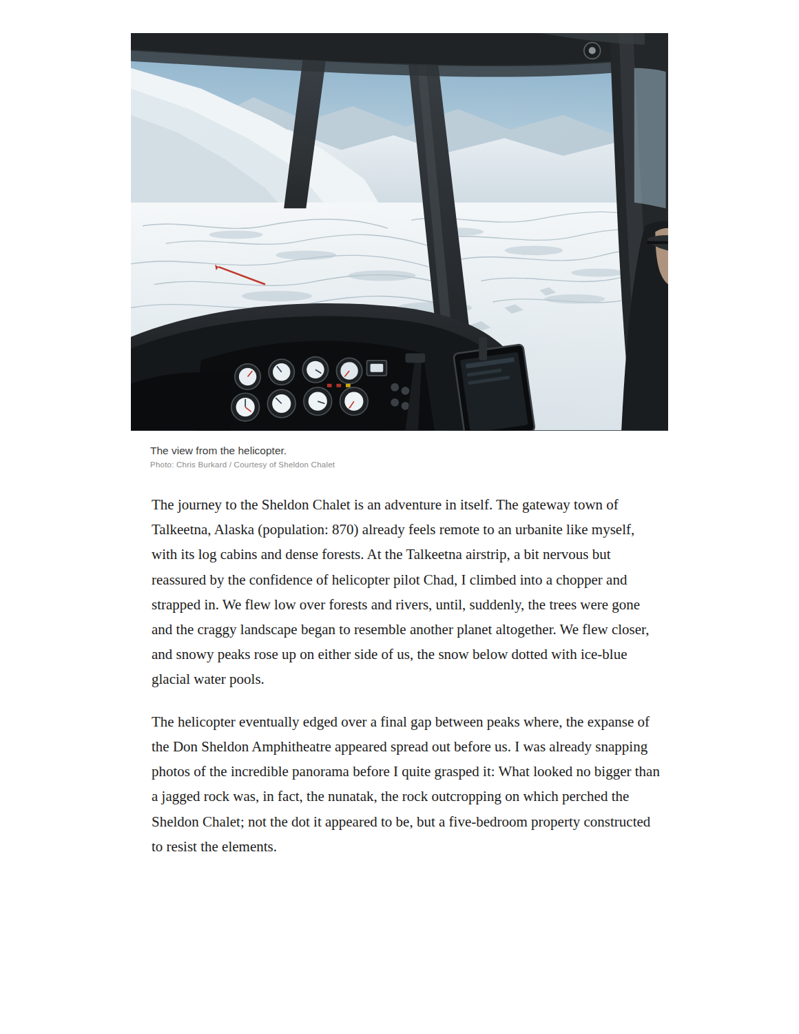The view from the helicopter.
Photo: Chris Burkard / Courtesy of Sheldon Chalet
The journey to the Sheldon Chalet is an adventure in itself. The gateway town of Talkeetna, Alaska (population: 870) already feels remote to an urbanite like myself, with its log cabins and dense forests. At the Talkeetna airstrip, a bit nervous but reassured by the confidence of helicopter pilot Chad, I climbed into a chopper and strapped in. We flew low over forests and rivers, until, suddenly, the trees were gone and the craggy landscape began to resemble another planet altogether. We flew closer, and snowy peaks rose up on either side of us, the snow below dotted with ice-blue glacial water pools.
The helicopter eventually edged over a final gap between peaks where, the expanse of the Don Sheldon Amphitheatre appeared spread out before us. I was already snapping photos of the incredible panorama before I quite grasped it: What looked no bigger than a jagged rock was, in fact, the nunatak, the rock outcropping on which perched the Sheldon Chalet; not the dot it appeared to be, but a five-bedroom property constructed to resist the elements.